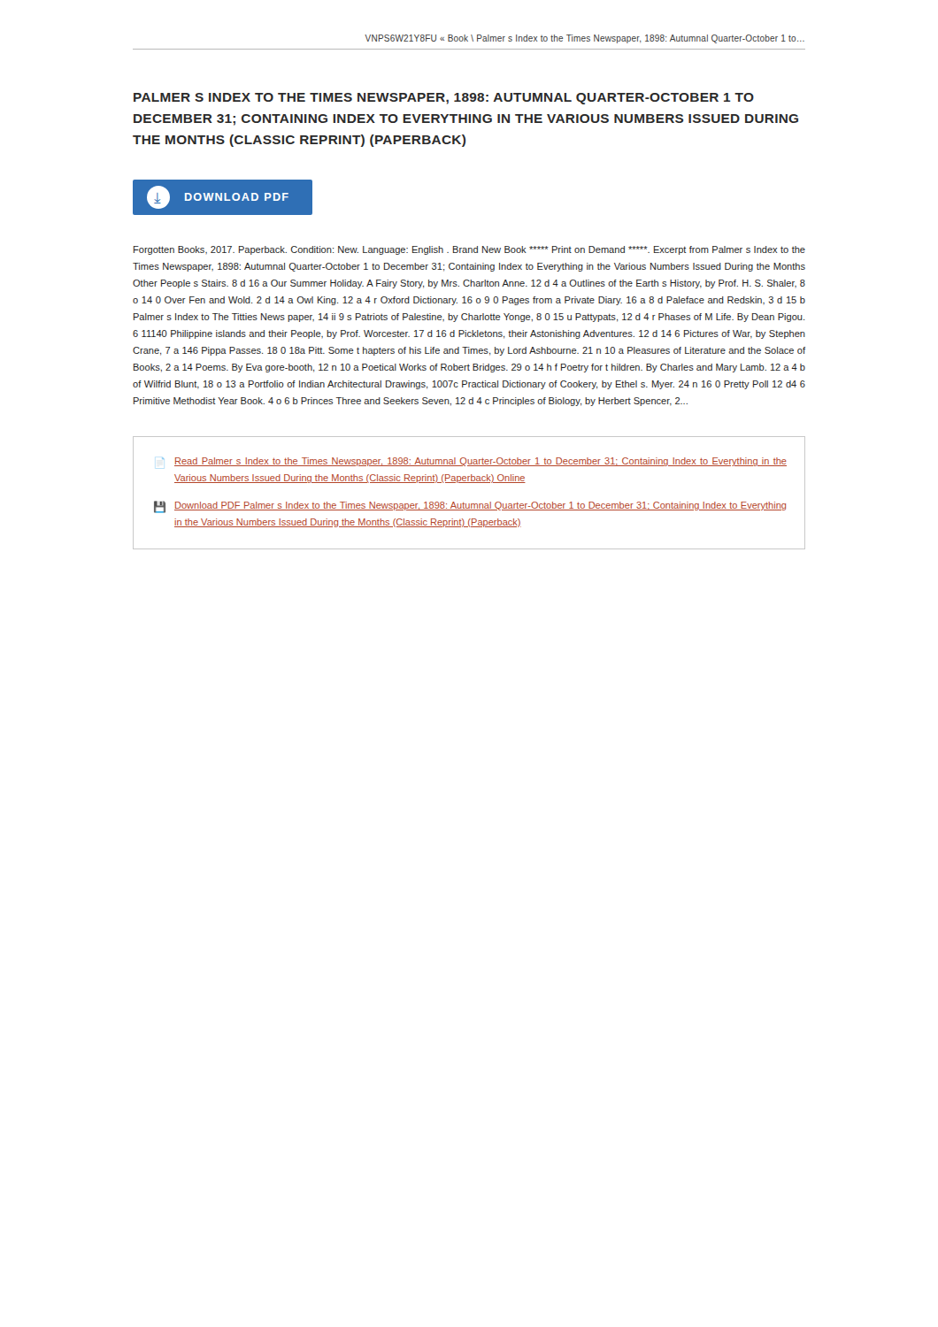VNPS6W21Y8FU « Book \ Palmer s Index to the Times Newspaper, 1898: Autumnal Quarter-October 1 to…
PALMER S INDEX TO THE TIMES NEWSPAPER, 1898: AUTUMNAL QUARTER-OCTOBER 1 TO DECEMBER 31; CONTAINING INDEX TO EVERYTHING IN THE VARIOUS NUMBERS ISSUED DURING THE MONTHS (CLASSIC REPRINT) (PAPERBACK)
⤓DOWNLOAD PDF
Forgotten Books, 2017. Paperback. Condition: New. Language: English . Brand New Book ***** Print on Demand *****. Excerpt from Palmer s Index to the Times Newspaper, 1898: Autumnal Quarter-October 1 to December 31; Containing Index to Everything in the Various Numbers Issued During the Months Other People s Stairs. 8 d 16 a Our Summer Holiday. A Fairy Story, by Mrs. Charlton Anne. 12 d 4 a Outlines of the Earth s History, by Prof. H. S. Shaler, 8 o 14 0 Over Fen and Wold. 2 d 14 a Owl King. 12 a 4 r Oxford Dictionary. 16 o 9 0 Pages from a Private Diary. 16 a 8 d Paleface and Redskin, 3 d 15 b Palmer s Index to The Titties News paper, 14 ii 9 s Patriots of Palestine, by Charlotte Yonge, 8 0 15 u Pattypats, 12 d 4 r Phases of M Life. By Dean Pigou. 6 11140 Philippine islands and their People, by Prof. Worcester. 17 d 16 d Pickletons, their Astonishing Adventures. 12 d 14 6 Pictures of War, by Stephen Crane, 7 a 146 Pippa Passes. 18 0 18a Pitt. Some t hapters of his Life and Times, by Lord Ashbourne. 21 n 10 a Pleasures of Literature and the Solace of Books, 2 a 14 Poems. By Eva gore-booth, 12 n 10 a Poetical Works of Robert Bridges. 29 o 14 h f Poetry for t hildren. By Charles and Mary Lamb. 12 a 4 b of Wilfrid Blunt, 18 o 13 a Portfolio of Indian Architectural Drawings, 1007c Practical Dictionary of Cookery, by Ethel s. Myer. 24 n 16 0 Pretty Poll 12 d4 6 Primitive Methodist Year Book. 4 o 6 b Princes Three and Seekers Seven, 12 d 4 c Principles of Biology, by Herbert Spencer, 2...
📄Read Palmer s Index to the Times Newspaper, 1898: Autumnal Quarter-October 1 to December 31; Containing Index to Everything in the Various Numbers Issued During the Months (Classic Reprint) (Paperback) Online
💾Download PDF Palmer s Index to the Times Newspaper, 1898: Autumnal Quarter-October 1 to December 31; Containing Index to Everything in the Various Numbers Issued During the Months (Classic Reprint) (Paperback)